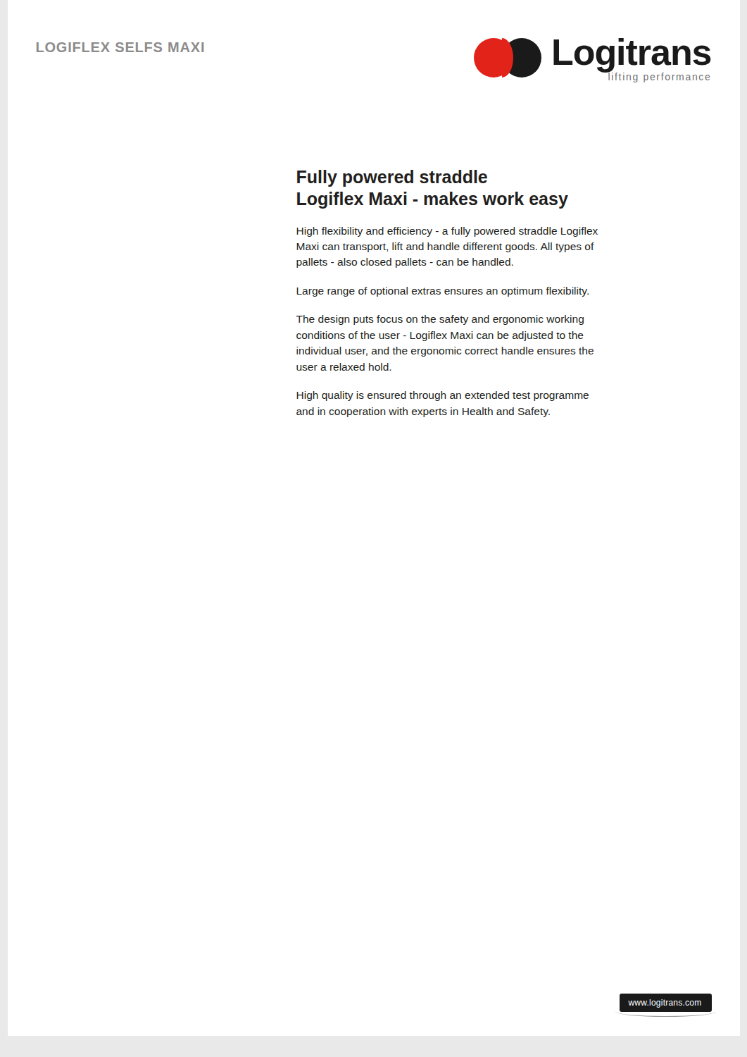Logiflex Selfs Maxi
Logitrans
lifting performance
Logiflex Maxi with mast raised
Logiflex Maxi seen from the operator side
Fully powered straddle
Logiflex Maxi - makes work easy
High flexibility and efficiency - a fully powered straddle Logiflex Maxi can transport, lift and handle different goods. All types of pallets - also closed pallets - can be handled.
Large range of optional extras ensures an optimum flexibility.
The design puts focus on the safety and ergonomic working conditions of the user - Logiflex Maxi can be adjusted to the individual user, and the ergonomic correct handle ensures the user a relaxed hold.
High quality is ensured through an extended test programme and in cooperation with experts in Health and Safety.
www.logitrans.com